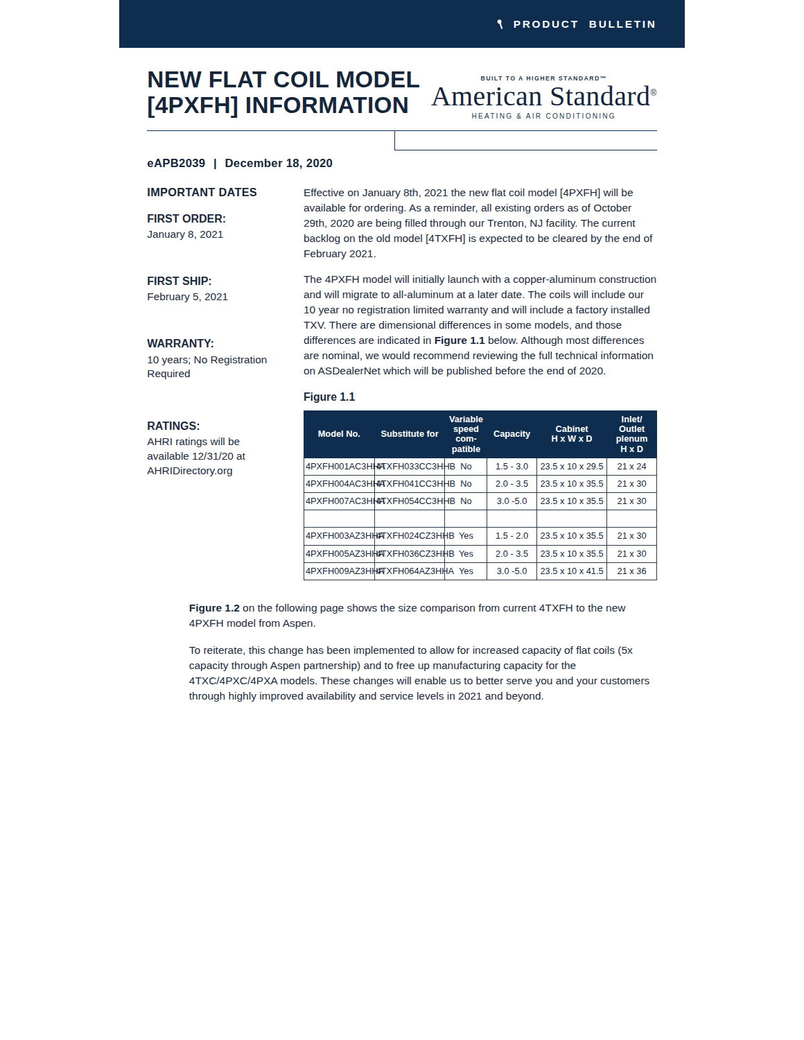PRODUCT BULLETIN
NEW FLAT COIL MODEL
[4PXFH] INFORMATION
BUILT TO A HIGHER STANDARD™
American Standard®
HEATING & AIR CONDITIONING
eAPB2039|December 18, 2020
IMPORTANT DATES
FIRST ORDER:
January 8, 2021
FIRST SHIP:
February 5, 2021
WARRANTY:
10 years; No Registration Required
RATINGS:
AHRI ratings will be available 12/31/20 at AHRIDirectory.org
Effective on January 8th, 2021 the new flat coil model [4PXFH] will be available for ordering. As a reminder, all existing orders as of October 29th, 2020 are being filled through our Trenton, NJ facility. The current backlog on the old model [4TXFH] is expected to be cleared by the end of February 2021.
The 4PXFH model will initially launch with a copper-aluminum construction and will migrate to all-aluminum at a later date. The coils will include our 10 year no registration limited warranty and will include a factory installed TXV. There are dimensional differences in some models, and those differences are indicated in Figure 1.1 below. Although most differences are nominal, we would recommend reviewing the full technical information on ASDealerNet which will be published before the end of 2020.
Figure 1.1
| Model No. | Substitute for | Variable speed com­patible | Capacity | Cabinet H x W x D | Inlet/ Outlet plenum H x D |
| --- | --- | --- | --- | --- | --- |
| 4PXFH001AC3HHA | 4TXFH033CC3HHB | No | 1.5 - 3.0 | 23.5 x 10 x 29.5 | 21 x 24 |
| 4PXFH004AC3HHA | 4TXFH041CC3HHB | No | 2.0 - 3.5 | 23.5 x 10 x 35.5 | 21 x 30 |
| 4PXFH007AC3HHA | 4TXFH054CC3HHB | No | 3.0 -5.0 | 23.5 x 10 x 35.5 | 21 x 30 |
| 4PXFH003AZ3HHA | 4TXFH024CZ3HHB | Yes | 1.5 - 2.0 | 23.5 x 10 x 35.5 | 21 x 30 |
| 4PXFH005AZ3HHA | 4TXFH036CZ3HHB | Yes | 2.0 - 3.5 | 23.5 x 10 x 35.5 | 21 x 30 |
| 4PXFH009AZ3HHA | 4TXFH064AZ3HHA | Yes | 3.0 -5.0 | 23.5 x 10 x 41.5 | 21 x 36 |
Figure 1.2 on the following page shows the size comparison from current 4TXFH to the new 4PXFH model from Aspen.
To reiterate, this change has been implemented to allow for increased capacity of flat coils (5x capacity through Aspen partnership) and to free up manufacturing capacity for the 4TXC/4PXC/4PXA models. These changes will enable us to better serve you and your customers through highly improved availability and service levels in 2021 and beyond.